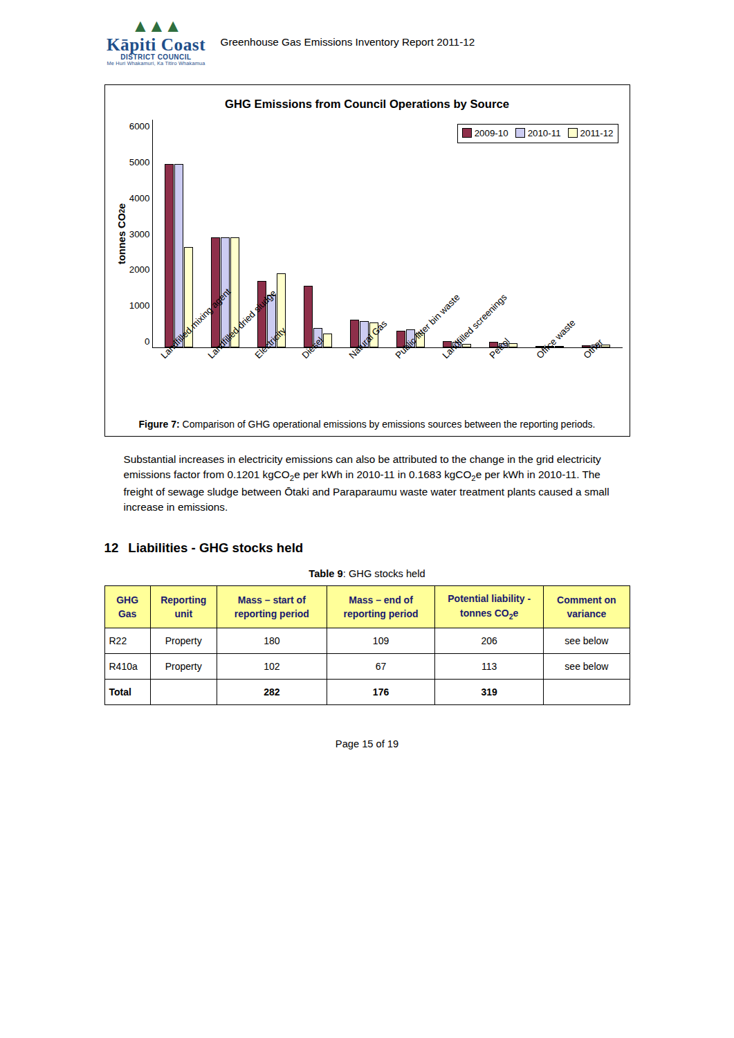▲▲▲
Kāpiti Coast
DISTRICT COUNCIL
Me Huri Whakamuri, Ka Titiro Whakamua
Greenhouse Gas Emissions Inventory Report 2011-12
GHG Emissions from Council Operations by Source
tonnes CO2e
6000
5000
4000
3000
2000
1000
0
2009-10 2010-11 2011-12
Landfilled mixing agent
Landfilled dried sludge
Electricity
Diesel
Natural Gas
Public litter bin waste
Landfilled screenings
Petrol
Office waste
Other
Figure 7: Comparison of GHG operational emissions by emissions sources between the reporting periods.
Substantial increases in electricity emissions can also be attributed to the change in the grid electricity emissions factor from 0.1201 kgCO2e per kWh in 2010-11 in 0.1683 kgCO2e per kWh in 2010-11. The freight of sewage sludge between Ōtaki and Paraparaumu waste water treatment plants caused a small increase in emissions.
12 Liabilities - GHG stocks held
Table 9: GHG stocks held
| GHG Gas | Reporting unit | Mass – start of reporting period | Mass – end of reporting period | Potential liability - tonnes CO 2 e | Comment on variance |
| --- | --- | --- | --- | --- | --- |
| R22 | Property | 180 | 109 | 206 | see below |
| R410a | Property | 102 | 67 | 113 | see below |
| Total | | 282 | 176 | 319 | |
Page 15 of 19